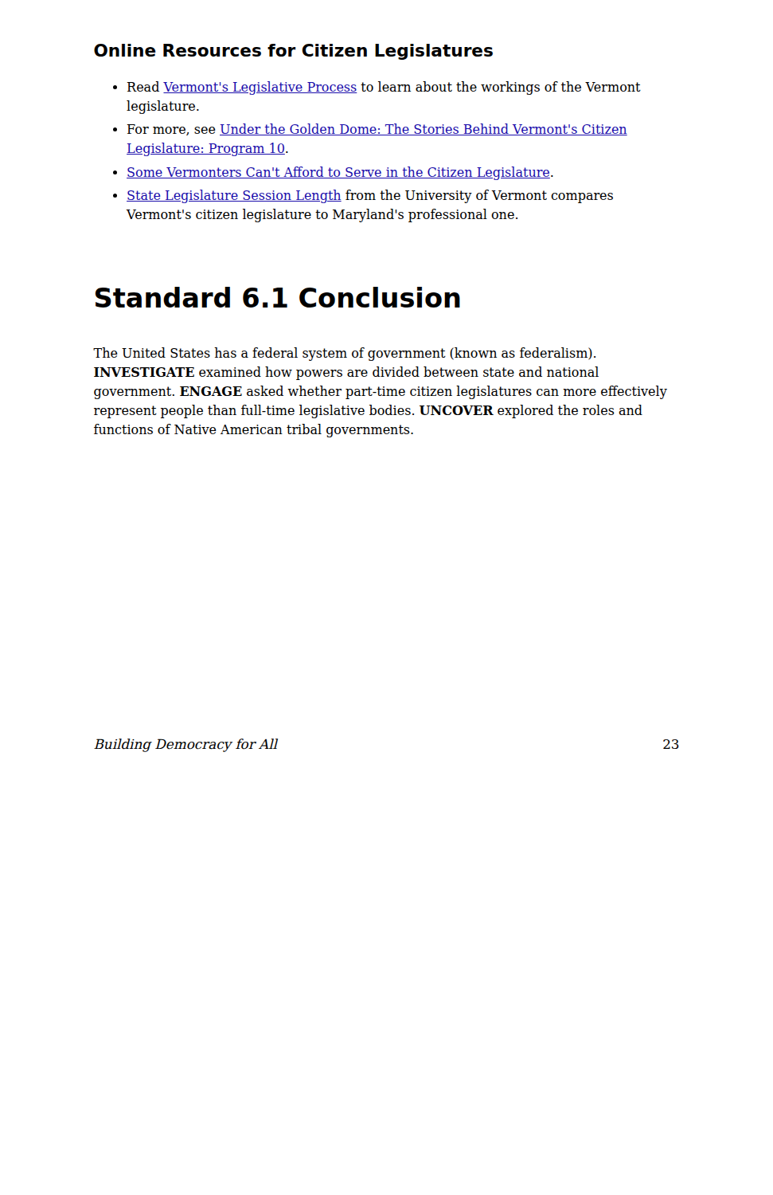Online Resources for Citizen Legislatures
Read Vermont's Legislative Process to learn about the workings of the Vermont legislature.
For more, see Under the Golden Dome: The Stories Behind Vermont's Citizen Legislature: Program 10.
Some Vermonters Can't Afford to Serve in the Citizen Legislature.
State Legislature Session Length from the University of Vermont compares Vermont's citizen legislature to Maryland's professional one.
Standard 6.1 Conclusion
The United States has a federal system of government (known as federalism). INVESTIGATE examined how powers are divided between state and national government. ENGAGE asked whether part-time citizen legislatures can more effectively represent people than full-time legislative bodies. UNCOVER explored the roles and functions of Native American tribal governments.
Building Democracy for All 23